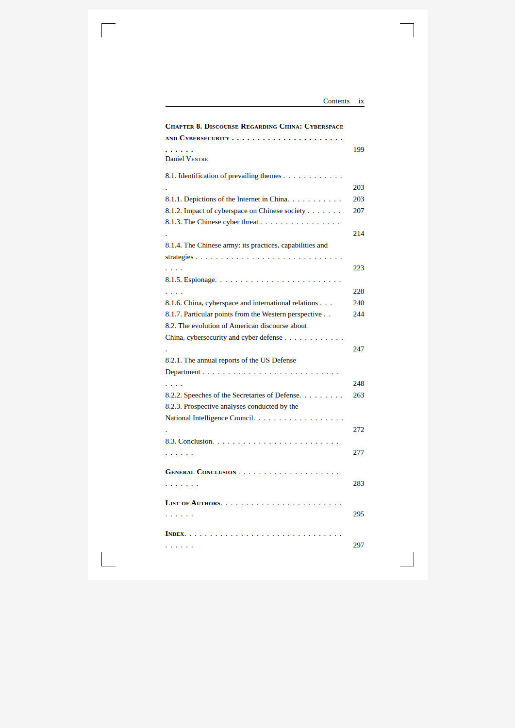Contentsix
| Chapter 8. Discourse Regarding China: Cyberspace |
| and Cybersecurity . . . . . . . . . . . . . . . . . . . . . . . . . . . . | 199 |
Daniel Ventre
| 8.1. Identification of prevailing themes . . . . . . . . . . . . . | 203 |
| 8.1.1. Depictions of the Internet in China . . . . . . . . . . . | 203 |
| 8.1.2. Impact of cyberspace on Chinese society . . . . . . . | 207 |
| 8.1.3. The Chinese cyber threat . . . . . . . . . . . . . . . . . | 214 |
| 8.1.4. The Chinese army: its practices, capabilities and | |
| strategies . . . . . . . . . . . . . . . . . . . . . . . . . . . . . . . . . | 223 |
| 8.1.5. Espionage . . . . . . . . . . . . . . . . . . . . . . . . . . . . . | 228 |
| 8.1.6. China, cyberspace and international relations . . . | 240 |
| 8.1.7. Particular points from the Western perspective . . | 244 |
| 8.2. The evolution of American discourse about | |
| China, cybersecurity and cyber defense . . . . . . . . . . . . . | 247 |
| 8.2.1. The annual reports of the US Defense | |
| Department . . . . . . . . . . . . . . . . . . . . . . . . . . . . . . . | 248 |
| 8.2.2. Speeches of the Secretaries of Defense . . . . . . . . . | 263 |
| 8.2.3. Prospective analyses conducted by the | |
| National Intelligence Council . . . . . . . . . . . . . . . . . . . | 272 |
| 8.3. Conclusion . . . . . . . . . . . . . . . . . . . . . . . . . . . . . . . | 277 |
| General Conclusion . . . . . . . . . . . . . . . . . . . . . . . . . . . | 283 |
| List of Authors . . . . . . . . . . . . . . . . . . . . . . . . . . . . . . | 295 |
| Index . . . . . . . . . . . . . . . . . . . . . . . . . . . . . . . . . . . . . | 297 |